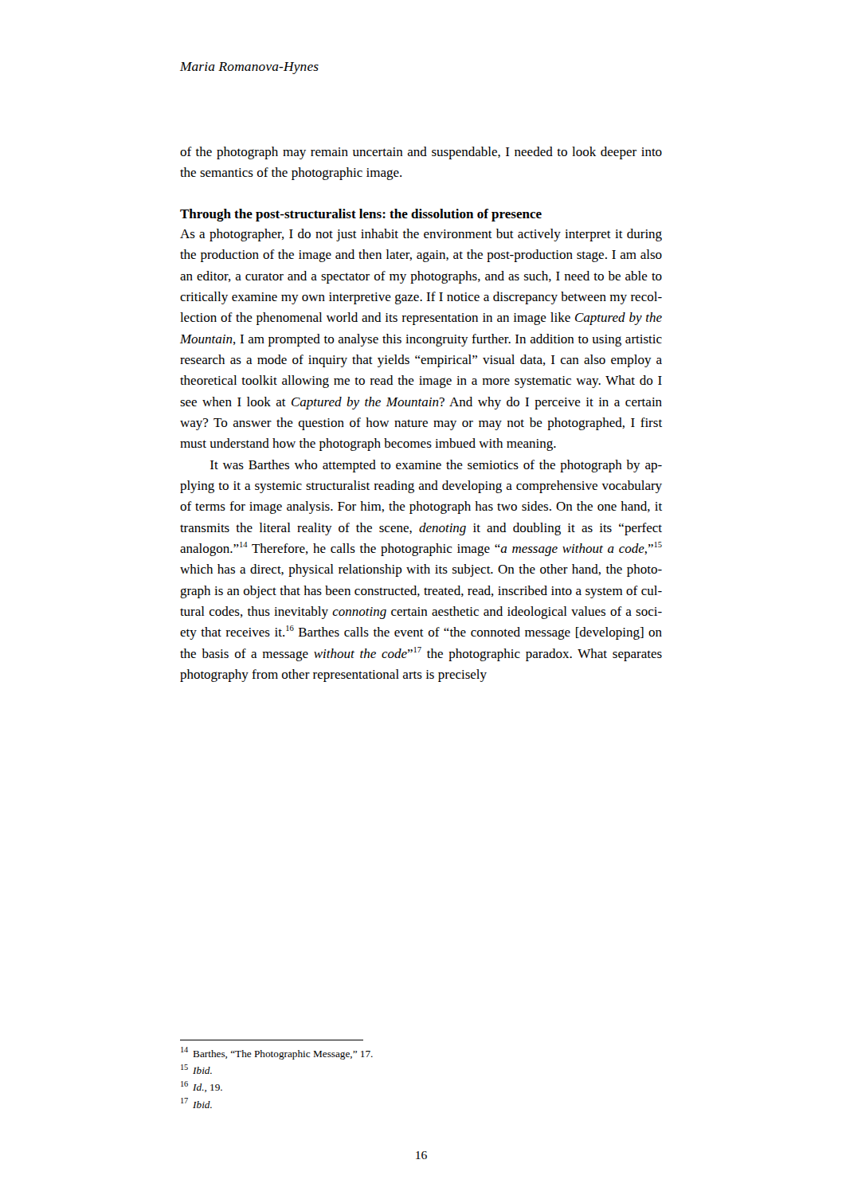Maria Romanova-Hynes
of the photograph may remain uncertain and suspendable, I needed to look deeper into the semantics of the photographic image.
Through the post-structuralist lens: the dissolution of presence
As a photographer, I do not just inhabit the environment but actively interpret it during the production of the image and then later, again, at the post-production stage. I am also an editor, a curator and a spectator of my photographs, and as such, I need to be able to critically examine my own interpretive gaze. If I notice a discrepancy between my recollection of the phenomenal world and its representation in an image like Captured by the Mountain, I am prompted to analyse this incongruity further. In addition to using artistic research as a mode of inquiry that yields “empirical” visual data, I can also employ a theoretical toolkit allowing me to read the image in a more systematic way. What do I see when I look at Captured by the Mountain? And why do I perceive it in a certain way? To answer the question of how nature may or may not be photographed, I first must understand how the photograph becomes imbued with meaning.
It was Barthes who attempted to examine the semiotics of the photograph by applying to it a systemic structuralist reading and developing a comprehensive vocabulary of terms for image analysis. For him, the photograph has two sides. On the one hand, it transmits the literal reality of the scene, denoting it and doubling it as its “perfect analogon.”14 Therefore, he calls the photographic image “a message without a code,”15 which has a direct, physical relationship with its subject. On the other hand, the photograph is an object that has been constructed, treated, read, inscribed into a system of cultural codes, thus inevitably connoting certain aesthetic and ideological values of a society that receives it.16 Barthes calls the event of “the connoted message [developing] on the basis of a message without the code”17 the photographic paradox. What separates photography from other representational arts is precisely
14 Barthes, “The Photographic Message,” 17.
15 Ibid.
16 Id., 19.
17 Ibid.
16